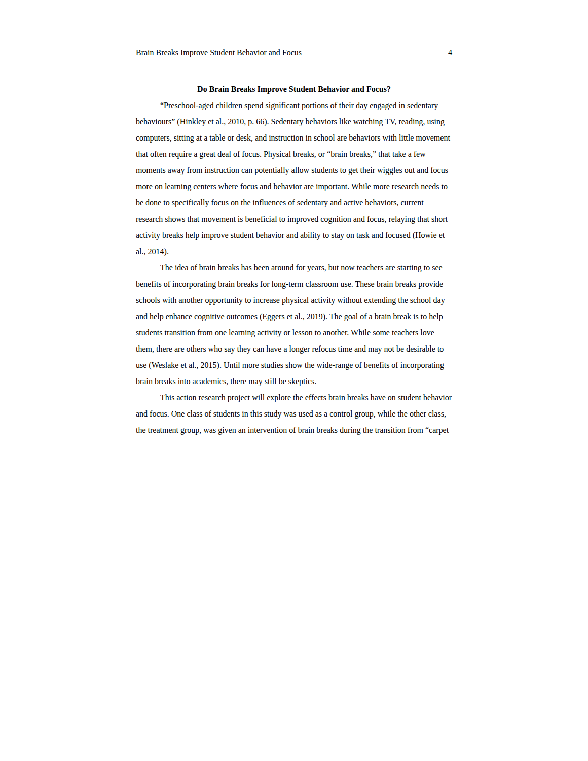Brain Breaks Improve Student Behavior and Focus 4
Do Brain Breaks Improve Student Behavior and Focus?
“Preschool-aged children spend significant portions of their day engaged in sedentary behaviours” (Hinkley et al., 2010, p. 66). Sedentary behaviors like watching TV, reading, using computers, sitting at a table or desk, and instruction in school are behaviors with little movement that often require a great deal of focus. Physical breaks, or “brain breaks,” that take a few moments away from instruction can potentially allow students to get their wiggles out and focus more on learning centers where focus and behavior are important. While more research needs to be done to specifically focus on the influences of sedentary and active behaviors, current research shows that movement is beneficial to improved cognition and focus, relaying that short activity breaks help improve student behavior and ability to stay on task and focused (Howie et al., 2014).
The idea of brain breaks has been around for years, but now teachers are starting to see benefits of incorporating brain breaks for long-term classroom use. These brain breaks provide schools with another opportunity to increase physical activity without extending the school day and help enhance cognitive outcomes (Eggers et al., 2019). The goal of a brain break is to help students transition from one learning activity or lesson to another. While some teachers love them, there are others who say they can have a longer refocus time and may not be desirable to use (Weslake et al., 2015). Until more studies show the wide-range of benefits of incorporating brain breaks into academics, there may still be skeptics.
This action research project will explore the effects brain breaks have on student behavior and focus. One class of students in this study was used as a control group, while the other class, the treatment group, was given an intervention of brain breaks during the transition from “carpet